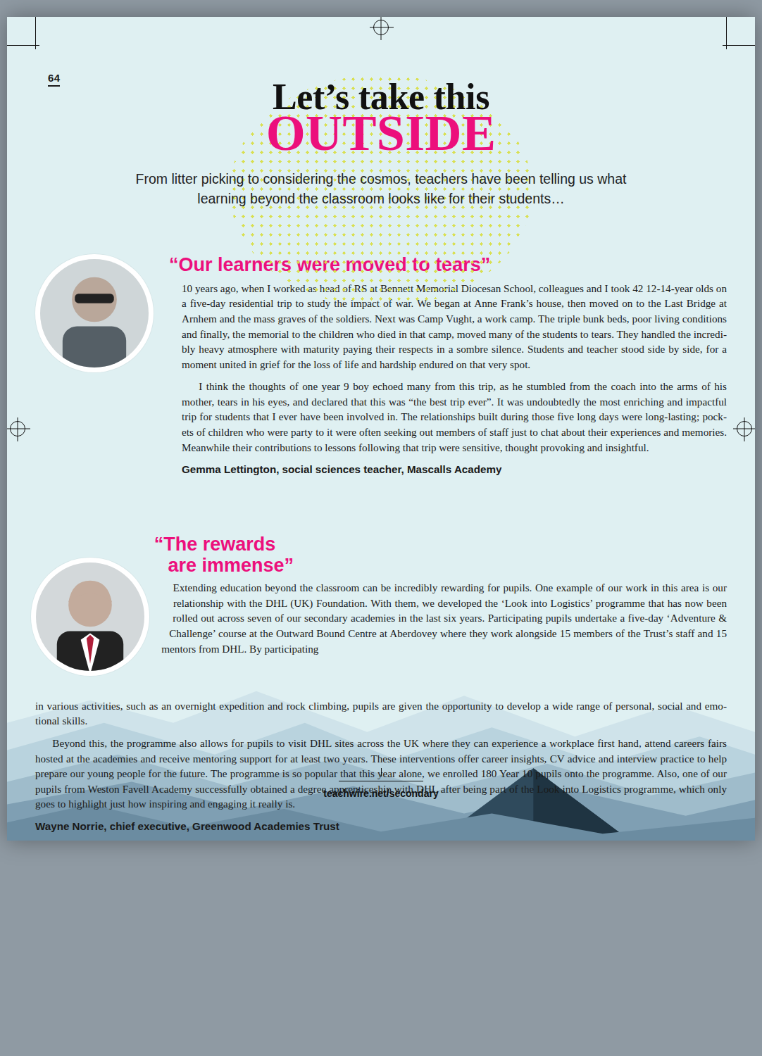64
Let’s take this OUTSIDE
From litter picking to considering the cosmos, teachers have been telling us what learning beyond the classroom looks like for their students…
“Our learners were moved to tears”
10 years ago, when I worked as head of RS at Bennett Memorial Diocesan School, colleagues and I took 42 12-14-year olds on a five-day residential trip to study the impact of war. We began at Anne Frank’s house, then moved on to the Last Bridge at Arnhem and the mass graves of the soldiers. Next was Camp Vught, a work camp. The triple bunk beds, poor living conditions and finally, the memorial to the children who died in that camp, moved many of the students to tears. They handled the incredibly heavy atmosphere with maturity paying their respects in a sombre silence. Students and teacher stood side by side, for a moment united in grief for the loss of life and hardship endured on that very spot.
I think the thoughts of one year 9 boy echoed many from this trip, as he stumbled from the coach into the arms of his mother, tears in his eyes, and declared that this was “the best trip ever”. It was undoubtedly the most enriching and impactful trip for students that I ever have been involved in. The relationships built during those five long days were long-lasting; pockets of children who were party to it were often seeking out members of staff just to chat about their experiences and memories. Meanwhile their contributions to lessons following that trip were sensitive, thought provoking and insightful.
Gemma Lettington, social sciences teacher, Mascalls Academy
“The rewards
are immense”
Extending education beyond the classroom can be incredibly rewarding for pupils. One example of our work in this area is our relationship with the DHL (UK) Foundation. With them, we developed the ‘Look into Logistics’ programme that has now been rolled out across seven of our secondary academies in the last six years. Participating pupils undertake a five-day ‘Adventure & Challenge’ course at the Outward Bound Centre at Aberdovey where they work alongside 15 members of the Trust’s staff and 15 mentors from DHL. By participating
in various activities, such as an overnight expedition and rock climbing, pupils are given the opportunity to develop a wide range of personal, social and emotional skills.
Beyond this, the programme also allows for pupils to visit DHL sites across the UK where they can experience a workplace first hand, attend careers fairs hosted at the academies and receive mentoring support for at least two years. These interventions offer career insights, CV advice and interview practice to help prepare our young people for the future. The programme is so popular that this year alone, we enrolled 180 Year 10 pupils onto the programme. Also, one of our pupils from Weston Favell Academy successfully obtained a degree apprenticeship with DHL after being part of the Look into Logistics programme, which only goes to highlight just how inspiring and engaging it really is.
Wayne Norrie, chief executive, Greenwood Academies Trust
teachwire.net/secondary